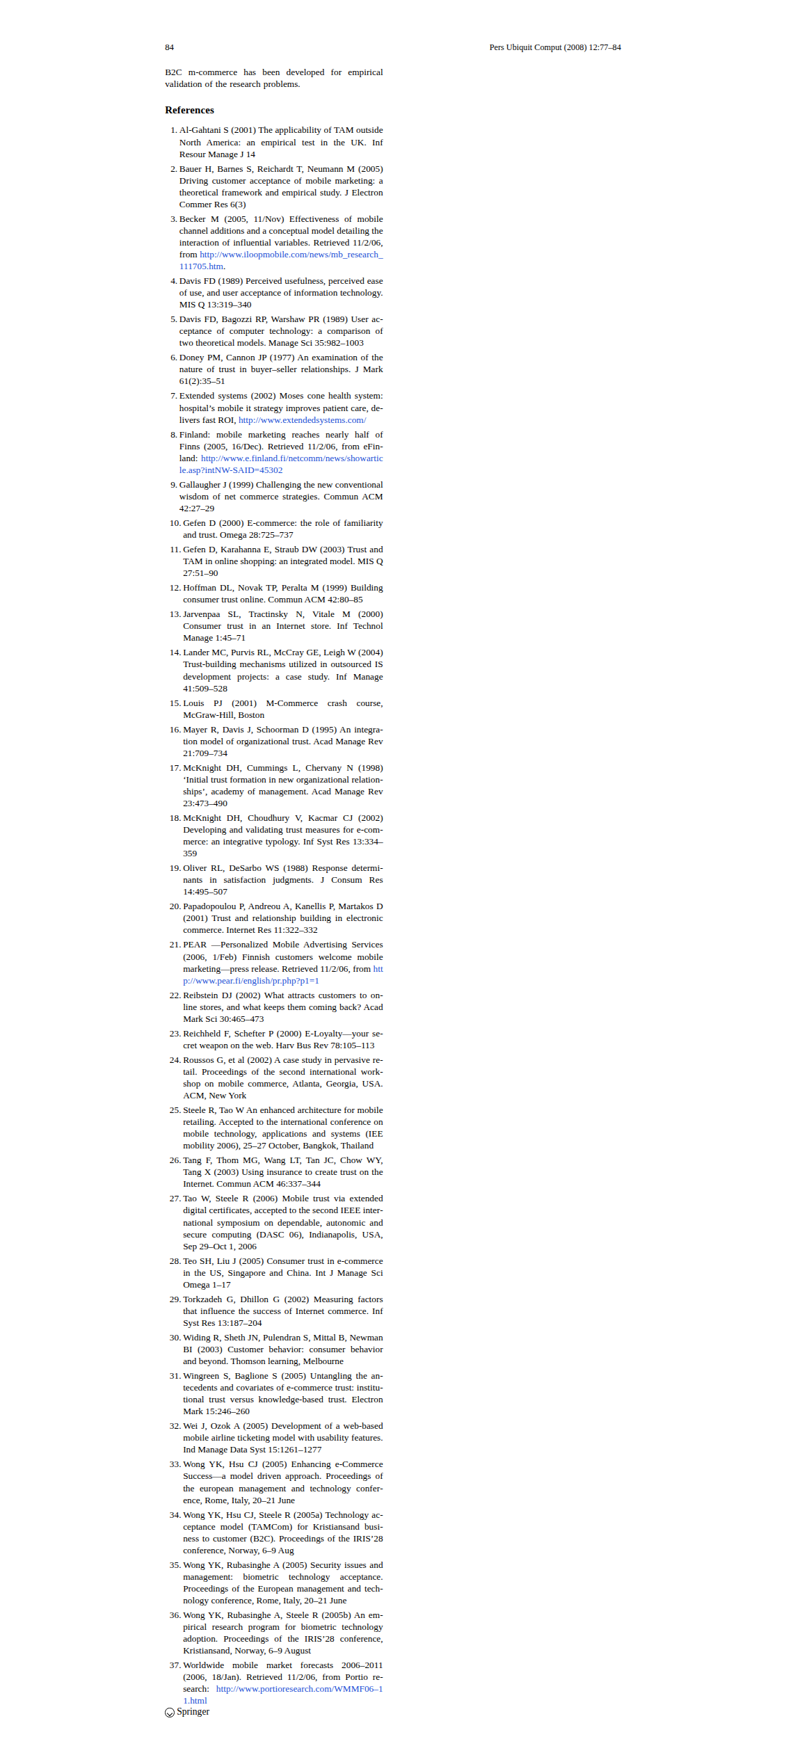84 Pers Ubiquit Comput (2008) 12:77–84
B2C m-commerce has been developed for empirical validation of the research problems.
References
Al-Gahtani S (2001) The applicability of TAM outside North America: an empirical test in the UK. Inf Resour Manage J 14
Bauer H, Barnes S, Reichardt T, Neumann M (2005) Driving customer acceptance of mobile marketing: a theoretical framework and empirical study. J Electron Commer Res 6(3)
Becker M (2005, 11/Nov) Effectiveness of mobile channel additions and a conceptual model detailing the interaction of influential variables. Retrieved 11/2/06, from http://www.iloopmobile.com/news/mb_research_111705.htm.
Davis FD (1989) Perceived usefulness, perceived ease of use, and user acceptance of information technology. MIS Q 13:319–340
Davis FD, Bagozzi RP, Warshaw PR (1989) User acceptance of computer technology: a comparison of two theoretical models. Manage Sci 35:982–1003
Doney PM, Cannon JP (1977) An examination of the nature of trust in buyer–seller relationships. J Mark 61(2):35–51
Extended systems (2002) Moses cone health system: hospital’s mobile it strategy improves patient care, delivers fast ROI, http://www.extendedsystems.com/
Finland: mobile marketing reaches nearly half of Finns (2005, 16/Dec). Retrieved 11/2/06, from eFinland: http://www.e.finland.fi/netcomm/news/showarticle.asp?intNW-SAID=45302
Gallaugher J (1999) Challenging the new conventional wisdom of net commerce strategies. Commun ACM 42:27–29
Gefen D (2000) E-commerce: the role of familiarity and trust. Omega 28:725–737
Gefen D, Karahanna E, Straub DW (2003) Trust and TAM in online shopping: an integrated model. MIS Q 27:51–90
Hoffman DL, Novak TP, Peralta M (1999) Building consumer trust online. Commun ACM 42:80–85
Jarvenpaa SL, Tractinsky N, Vitale M (2000) Consumer trust in an Internet store. Inf Technol Manage 1:45–71
Lander MC, Purvis RL, McCray GE, Leigh W (2004) Trust-building mechanisms utilized in outsourced IS development projects: a case study. Inf Manage 41:509–528
Louis PJ (2001) M-Commerce crash course, McGraw-Hill, Boston
Mayer R, Davis J, Schoorman D (1995) An integration model of organizational trust. Acad Manage Rev 21:709–734
McKnight DH, Cummings L, Chervany N (1998) ‘Initial trust formation in new organizational relationships’, academy of management. Acad Manage Rev 23:473–490
McKnight DH, Choudhury V, Kacmar CJ (2002) Developing and validating trust measures for e-commerce: an integrative typology. Inf Syst Res 13:334–359
Oliver RL, DeSarbo WS (1988) Response determinants in satisfaction judgments. J Consum Res 14:495–507
Papadopoulou P, Andreou A, Kanellis P, Martakos D (2001) Trust and relationship building in electronic commerce. Internet Res 11:322–332
PEAR —Personalized Mobile Advertising Services (2006, 1/Feb) Finnish customers welcome mobile marketing—press release. Retrieved 11/2/06, from http://www.pear.fi/english/pr.php?p1=1
Reibstein DJ (2002) What attracts customers to online stores, and what keeps them coming back? Acad Mark Sci 30:465–473
Reichheld F, Schefter P (2000) E-Loyalty—your secret weapon on the web. Harv Bus Rev 78:105–113
Roussos G, et al (2002) A case study in pervasive retail. Proceedings of the second international workshop on mobile commerce, Atlanta, Georgia, USA. ACM, New York
Steele R, Tao W An enhanced architecture for mobile retailing. Accepted to the international conference on mobile technology, applications and systems (IEE mobility 2006), 25–27 October, Bangkok, Thailand
Tang F, Thom MG, Wang LT, Tan JC, Chow WY, Tang X (2003) Using insurance to create trust on the Internet. Commun ACM 46:337–344
Tao W, Steele R (2006) Mobile trust via extended digital certificates, accepted to the second IEEE international symposium on dependable, autonomic and secure computing (DASC 06), Indianapolis, USA, Sep 29–Oct 1, 2006
Teo SH, Liu J (2005) Consumer trust in e-commerce in the US, Singapore and China. Int J Manage Sci Omega 1–17
Torkzadeh G, Dhillon G (2002) Measuring factors that influence the success of Internet commerce. Inf Syst Res 13:187–204
Widing R, Sheth JN, Pulendran S, Mittal B, Newman BI (2003) Customer behavior: consumer behavior and beyond. Thomson learning, Melbourne
Wingreen S, Baglione S (2005) Untangling the antecedents and covariates of e-commerce trust: institutional trust versus knowledge-based trust. Electron Mark 15:246–260
Wei J, Ozok A (2005) Development of a web-based mobile airline ticketing model with usability features. Ind Manage Data Syst 15:1261–1277
Wong YK, Hsu CJ (2005) Enhancing e-Commerce Success—a model driven approach. Proceedings of the european management and technology conference, Rome, Italy, 20–21 June
Wong YK, Hsu CJ, Steele R (2005a) Technology acceptance model (TAMCom) for Kristiansand business to customer (B2C). Proceedings of the IRIS’28 conference, Norway, 6–9 Aug
Wong YK, Rubasinghe A (2005) Security issues and management: biometric technology acceptance. Proceedings of the European management and technology conference, Rome, Italy, 20–21 June
Wong YK, Rubasinghe A, Steele R (2005b) An empirical research program for biometric technology adoption. Proceedings of the IRIS’28 conference, Kristiansand, Norway, 6–9 August
Worldwide mobile market forecasts 2006–2011 (2006, 18/Jan). Retrieved 11/2/06, from Portio research: http://www.portioresearch.com/WMMF06–11.html
Springer